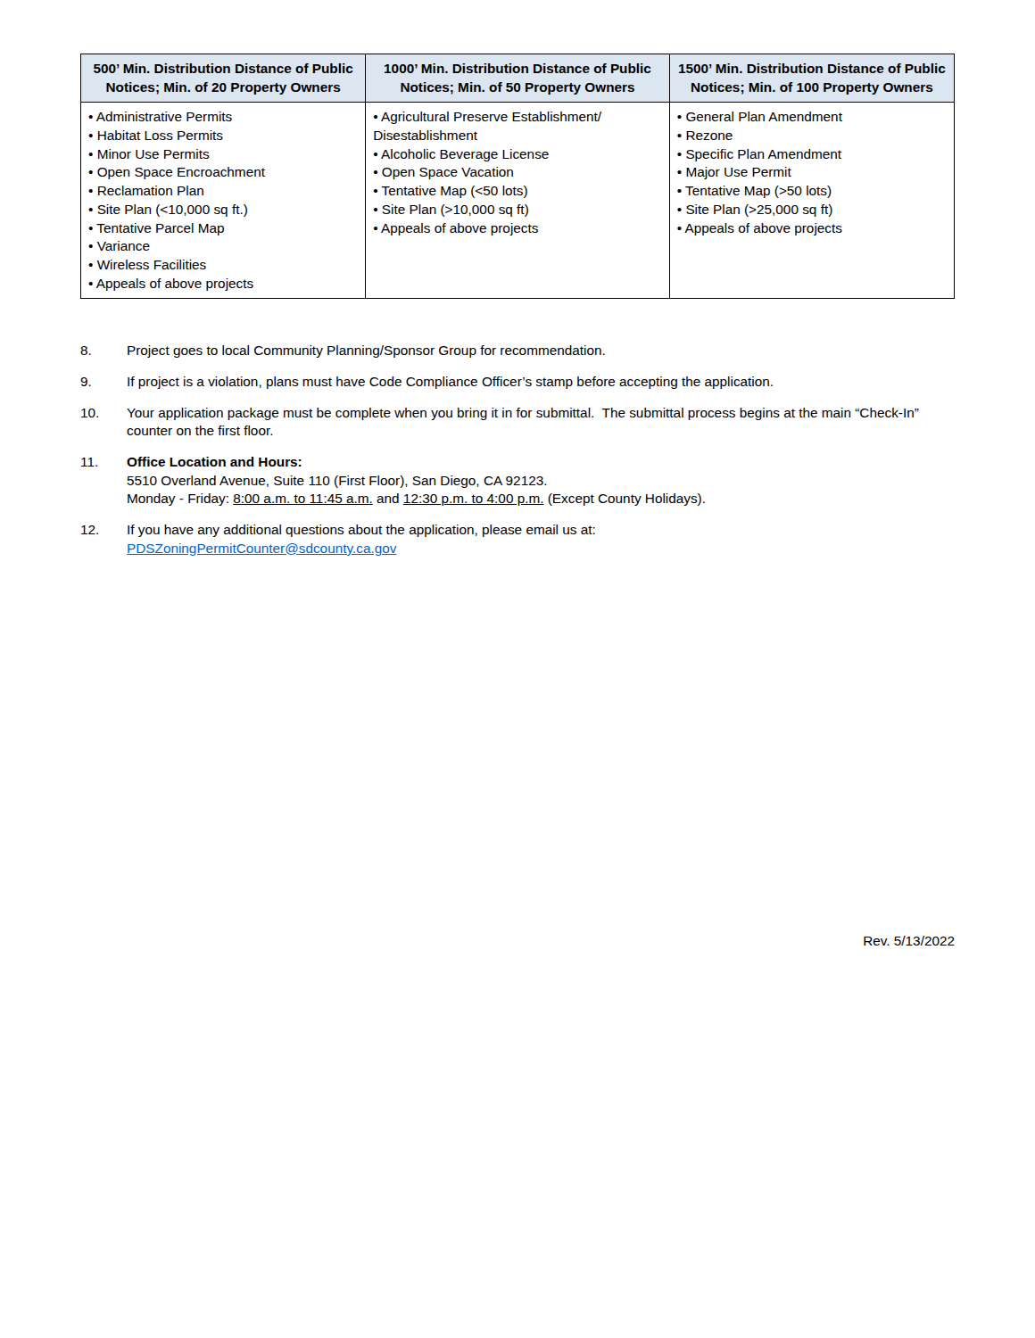| 500’ Min. Distribution Distance of Public Notices; Min. of 20 Property Owners | 1000’ Min. Distribution Distance of Public Notices; Min. of 50 Property Owners | 1500’ Min. Distribution Distance of Public Notices; Min. of 100 Property Owners |
| --- | --- | --- |
| • Administrative Permits • Habitat Loss Permits • Minor Use Permits • Open Space Encroachment • Reclamation Plan • Site Plan (<10,000 sq ft.) • Tentative Parcel Map • Variance • Wireless Facilities • Appeals of above projects | • Agricultural Preserve Establishment/ Disestablishment • Alcoholic Beverage License • Open Space Vacation • Tentative Map (<50 lots) • Site Plan (>10,000 sq ft) • Appeals of above projects | • General Plan Amendment • Rezone • Specific Plan Amendment • Major Use Permit • Tentative Map (>50 lots) • Site Plan (>25,000 sq ft) • Appeals of above projects |
Project goes to local Community Planning/Sponsor Group for recommendation.
If project is a violation, plans must have Code Compliance Officer’s stamp before accepting the application.
Your application package must be complete when you bring it in for submittal. The submittal process begins at the main “Check-In” counter on the first floor.
Office Location and Hours:
5510 Overland Avenue, Suite 110 (First Floor), San Diego, CA 92123.
Monday - Friday: 8:00 a.m. to 11:45 a.m. and 12:30 p.m. to 4:00 p.m. (Except County Holidays).
If you have any additional questions about the application, please email us at:
PDSZoningPermitCounter@sdcounty.ca.gov
Rev. 5/13/2022